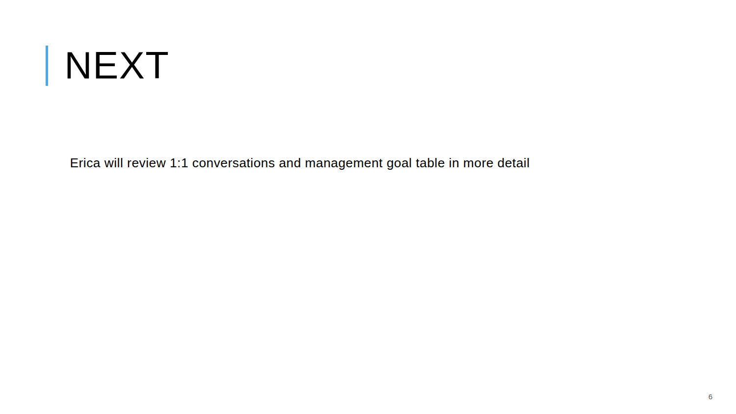Next
Erica will review 1:1 conversations and management goal table in more detail
6